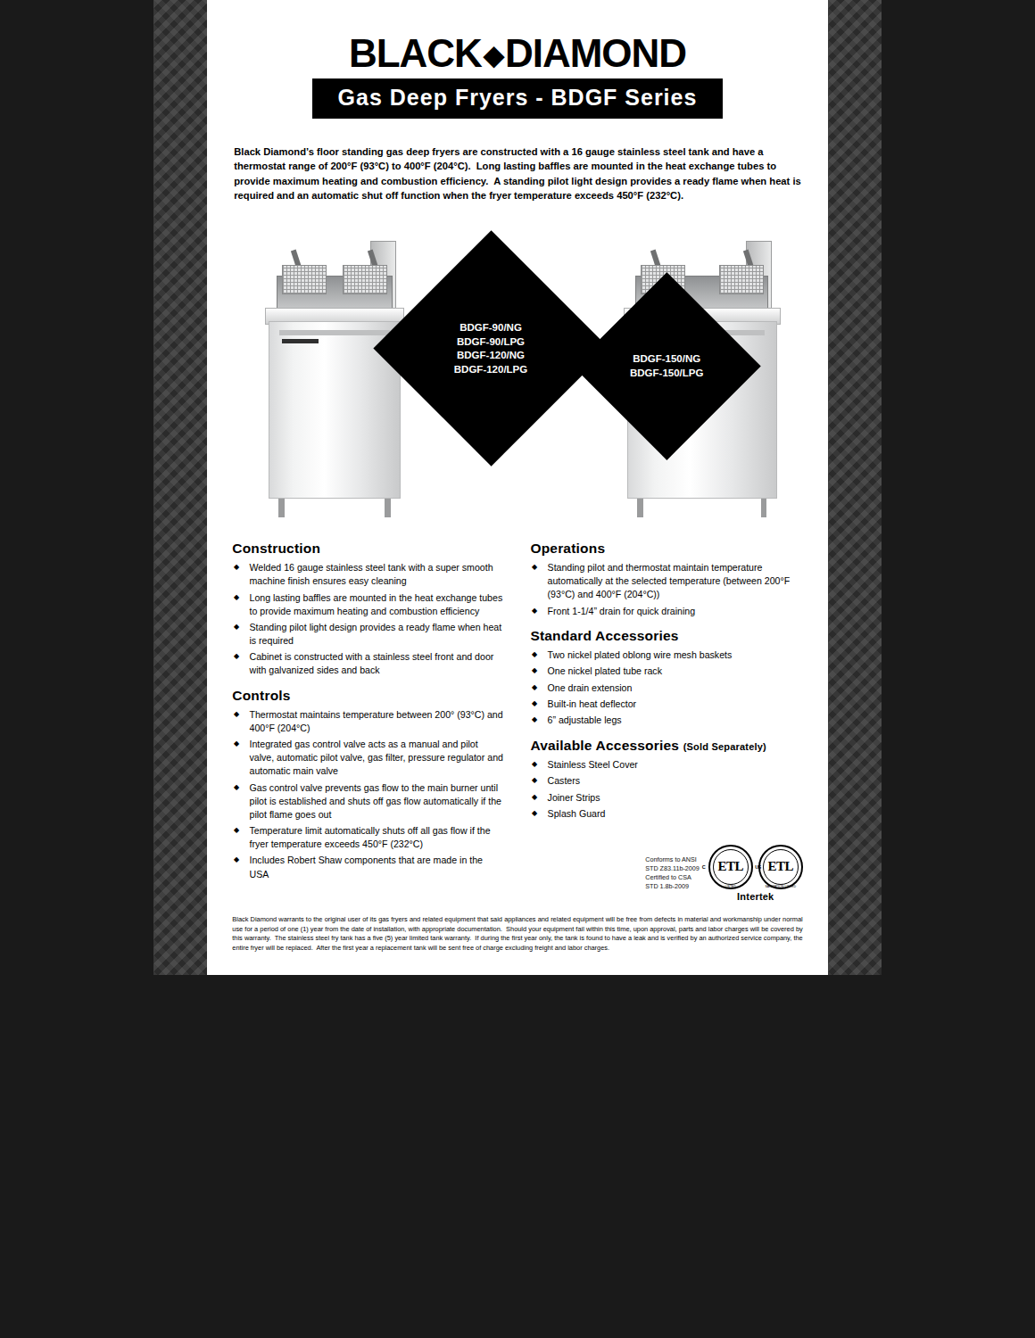BLACK◆DIAMOND
Gas Deep Fryers - BDGF Series
Black Diamond’s floor standing gas deep fryers are constructed with a 16 gauge stainless steel tank and have a thermostat range of 200°F (93°C) to 400°F (204°C). Long lasting baffles are mounted in the heat exchange tubes to provide maximum heating and combustion efficiency. A standing pilot light design provides a ready flame when heat is required and an automatic shut off function when the fryer temperature exceeds 450°F (232°C).
BDGF-90/NG
BDGF-90/LPG
BDGF-120/NG
BDGF-120/LPG
BDGF-150/NG
BDGF-150/LPG
Construction
Welded 16 gauge stainless steel tank with a super smooth machine finish ensures easy cleaning
Long lasting baffles are mounted in the heat exchange tubes to provide maximum heating and combustion efficiency
Standing pilot light design provides a ready flame when heat is required
Cabinet is constructed with a stainless steel front and door with galvanized sides and back
Controls
Thermostat maintains temperature between 200° (93°C) and 400°F (204°C)
Integrated gas control valve acts as a manual and pilot valve, automatic pilot valve, gas filter, pressure regulator and automatic main valve
Gas control valve prevents gas flow to the main burner until pilot is established and shuts off gas flow automatically if the pilot flame goes out
Temperature limit automatically shuts off all gas flow if the fryer temperature exceeds 450°F (232°C)
Includes Robert Shaw components that are made in the USA
Operations
Standing pilot and thermostat maintain temperature automatically at the selected temperature (between 200°F (93°C) and 400°F (204°C))
Front 1-1/4” drain for quick draining
Standard Accessories
Two nickel plated oblong wire mesh baskets
One nickel plated tube rack
One drain extension
Built-in heat deflector
6” adjustable legs
Available Accessories (Sold Separately)
Stainless Steel Cover
Casters
Joiner Strips
Splash Guard
Conforms to ANSI
STD Z83.11b-2009
Certified to CSA
STD 1.8b-2009
C ETL US
LISTED
ETL
SANITATION LISTED
Intertek
Black Diamond warrants to the original user of its gas fryers and related equipment that said appliances and related equipment will be free from defects in material and workmanship under normal use for a period of one (1) year from the date of installation, with appropriate documentation. Should your equipment fail within this time, upon approval, parts and labor charges will be covered by this warranty. The stainless steel fry tank has a five (5) year limited tank warranty. If during the first year only, the tank is found to have a leak and is verified by an authorized service company, the entire fryer will be replaced. After the first year a replacement tank will be sent free of charge excluding freight and labor charges.